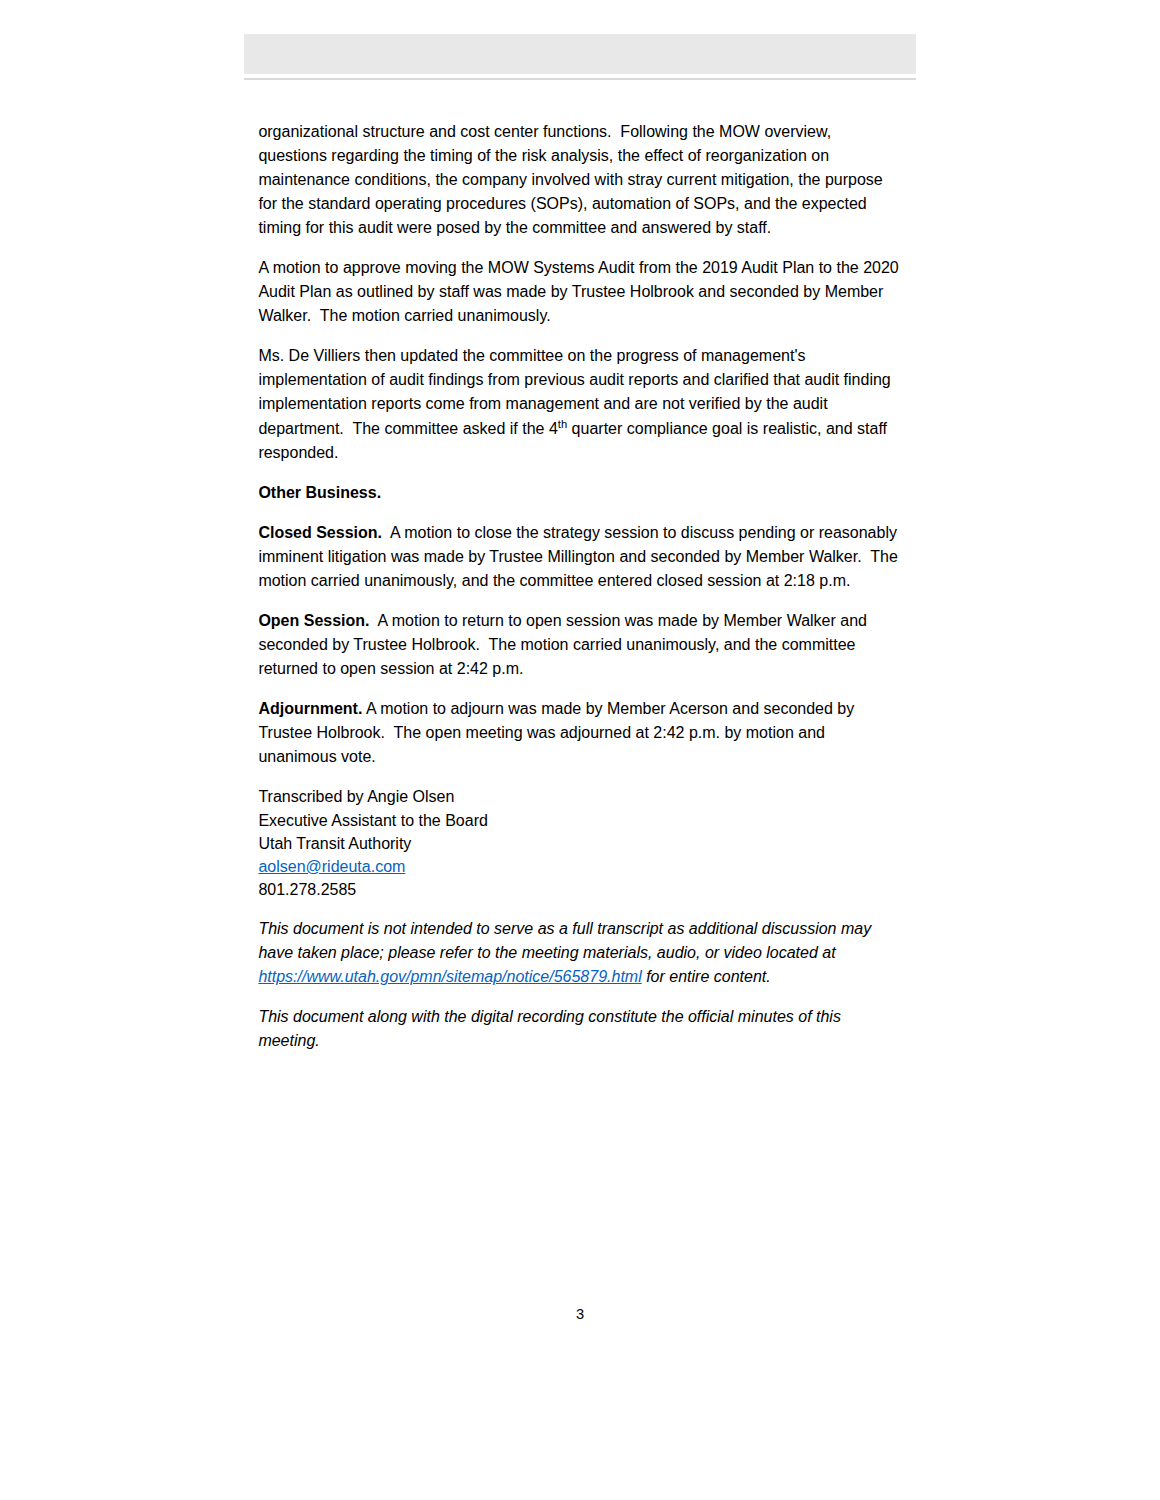organizational structure and cost center functions. Following the MOW overview, questions regarding the timing of the risk analysis, the effect of reorganization on maintenance conditions, the company involved with stray current mitigation, the purpose for the standard operating procedures (SOPs), automation of SOPs, and the expected timing for this audit were posed by the committee and answered by staff.
A motion to approve moving the MOW Systems Audit from the 2019 Audit Plan to the 2020 Audit Plan as outlined by staff was made by Trustee Holbrook and seconded by Member Walker. The motion carried unanimously.
Ms. De Villiers then updated the committee on the progress of management's implementation of audit findings from previous audit reports and clarified that audit finding implementation reports come from management and are not verified by the audit department. The committee asked if the 4th quarter compliance goal is realistic, and staff responded.
Other Business.
Closed Session. A motion to close the strategy session to discuss pending or reasonably imminent litigation was made by Trustee Millington and seconded by Member Walker. The motion carried unanimously, and the committee entered closed session at 2:18 p.m.
Open Session. A motion to return to open session was made by Member Walker and seconded by Trustee Holbrook. The motion carried unanimously, and the committee returned to open session at 2:42 p.m.
Adjournment. A motion to adjourn was made by Member Acerson and seconded by Trustee Holbrook. The open meeting was adjourned at 2:42 p.m. by motion and unanimous vote.
Transcribed by Angie Olsen
Executive Assistant to the Board
Utah Transit Authority
aolsen@rideuta.com
801.278.2585
This document is not intended to serve as a full transcript as additional discussion may have taken place; please refer to the meeting materials, audio, or video located at https://www.utah.gov/pmn/sitemap/notice/565879.html for entire content.
This document along with the digital recording constitute the official minutes of this meeting.
3